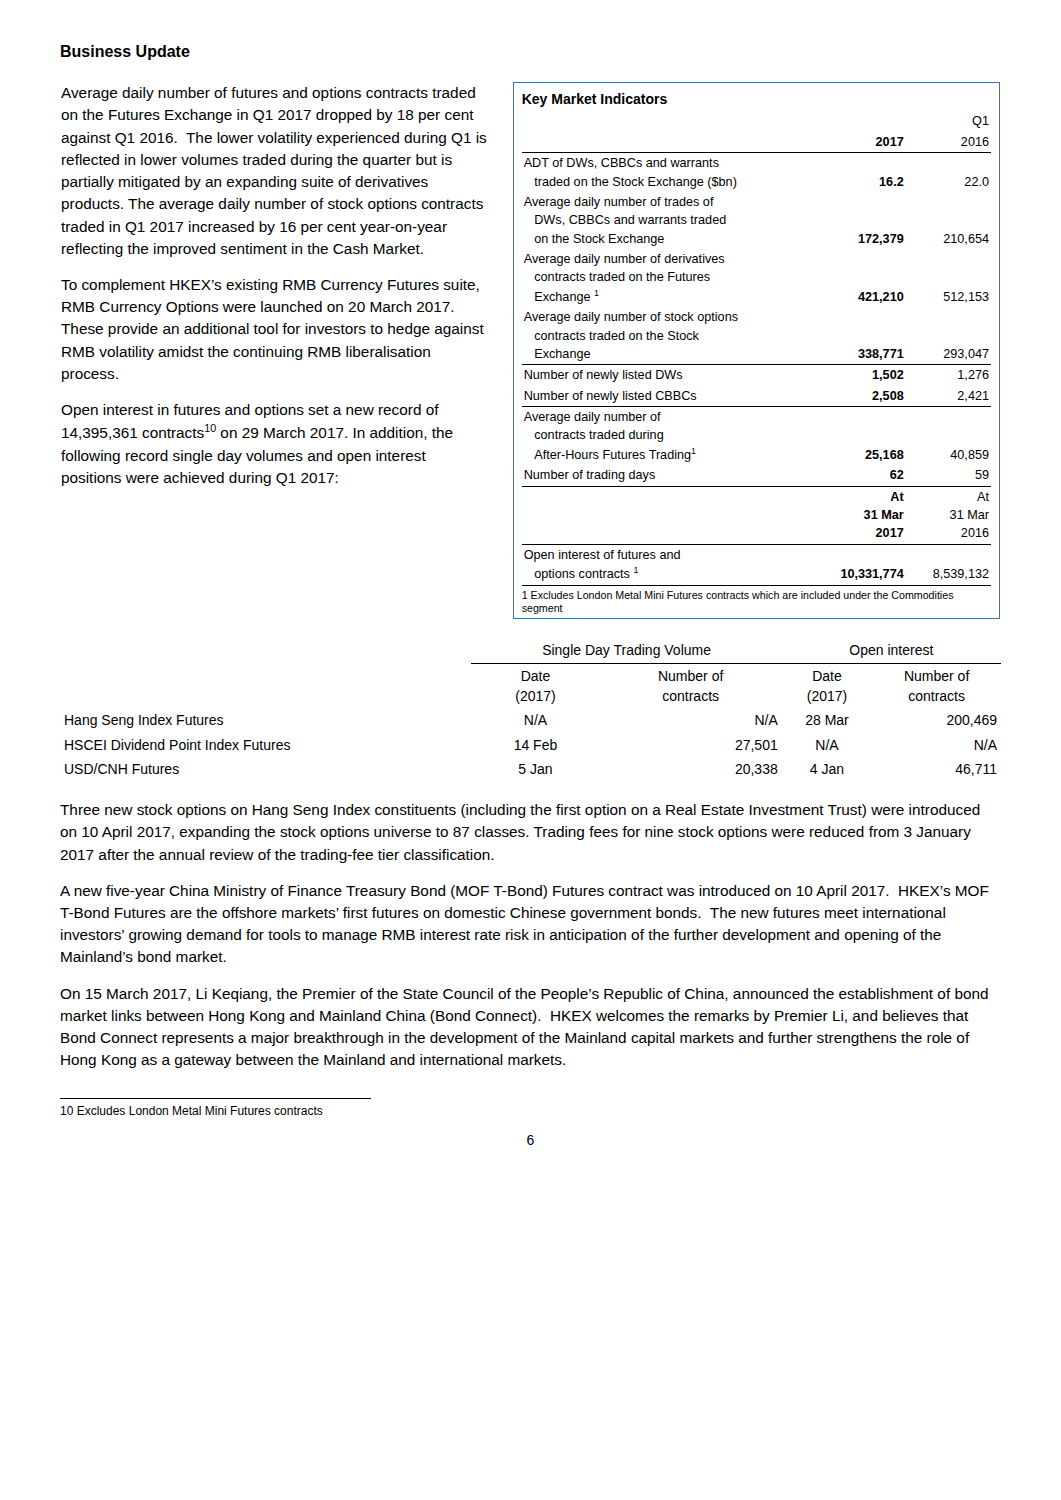Business Update
| Average daily number of futures and options contracts traded on the Futures Exchange in Q1 2017 dropped by 18 per cent against Q1 2016. The lower volatility experienced during Q1 is reflected in lower volumes traded during the quarter but is partially mitigated by an expanding suite of derivatives products. The average daily number of stock options contracts traded in Q1 2017 increased by 16 per cent year-on-year reflecting the improved sentiment in the Cash Market. To complement HKEX’s existing RMB Currency Futures suite, RMB Currency Options were launched on 20 March 2017. These provide an additional tool for investors to hedge against RMB volatility amidst the continuing RMB liberalisation process. Open interest in futures and options set a new record of 14,395,361 contracts 10 on 29 March 2017. In addition, the following record single day volumes and open interest positions were achieved during Q1 2017: | Key Market Indicators / / Q1 / / / 2017 / 2016 / / ADT of DWs, CBBCs and warrants traded on the Stock Exchange ($bn) / 16.2 / 22.0 / / Average daily number of trades of DWs, CBBCs and warrants traded on the Stock Exchange / 172,379 / 210,654 / / Average daily number of derivatives contracts traded on the Futures Exchange 1 / 421,210 / 512,153 / / Average daily number of stock options contracts traded on the Stock Exchange / 338,771 / 293,047 / / Number of newly listed DWs / 1,502 / 1,276 / / Number of newly listed CBBCs / 2,508 / 2,421 / / Average daily number of contracts traded during After-Hours Futures Trading 1 / 25,168 / 40,859 / / Number of trading days / 62 / 59 / / / At 31 Mar 2017 / At 31 Mar 2016 / / Open interest of futures and options contracts 1 / 10,331,774 / 8,539,132 / 1 Excludes London Metal Mini Futures contracts which are included under the Commodities segment |
| | Single Day Trading Volume | Open interest |
| --- | --- | --- |
| | Date (2017) | Number of contracts | Date (2017) | Number of contracts |
| Hang Seng Index Futures | N/A | N/A | 28 Mar | 200,469 |
| HSCEI Dividend Point Index Futures | 14 Feb | 27,501 | N/A | N/A |
| USD/CNH Futures | 5 Jan | 20,338 | 4 Jan | 46,711 |
Three new stock options on Hang Seng Index constituents (including the first option on a Real Estate Investment Trust) were introduced on 10 April 2017, expanding the stock options universe to 87 classes. Trading fees for nine stock options were reduced from 3 January 2017 after the annual review of the trading-fee tier classification.
A new five-year China Ministry of Finance Treasury Bond (MOF T-Bond) Futures contract was introduced on 10 April 2017. HKEX’s MOF T-Bond Futures are the offshore markets’ first futures on domestic Chinese government bonds. The new futures meet international investors’ growing demand for tools to manage RMB interest rate risk in anticipation of the further development and opening of the Mainland’s bond market.
On 15 March 2017, Li Keqiang, the Premier of the State Council of the People’s Republic of China, announced the establishment of bond market links between Hong Kong and Mainland China (Bond Connect). HKEX welcomes the remarks by Premier Li, and believes that Bond Connect represents a major breakthrough in the development of the Mainland capital markets and further strengthens the role of Hong Kong as a gateway between the Mainland and international markets.
10 Excludes London Metal Mini Futures contracts
6